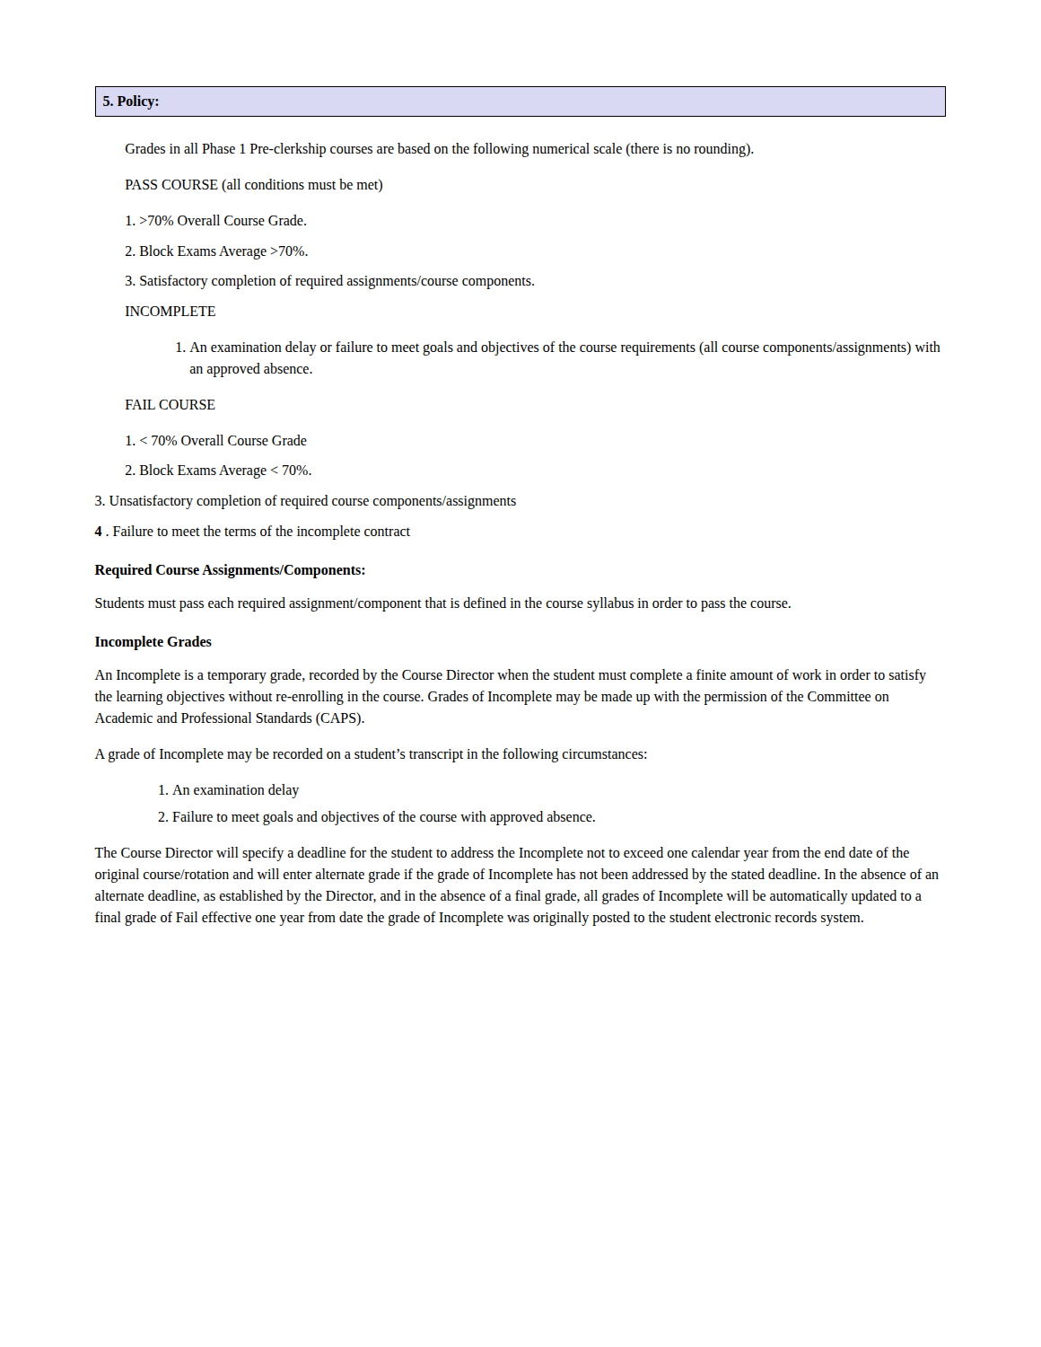5. Policy:
Grades in all Phase 1 Pre-clerkship courses are based on the following numerical scale (there is no rounding).
PASS COURSE (all conditions must be met)
1. >70% Overall Course Grade.
2. Block Exams Average >70%.
3. Satisfactory completion of required assignments/course components.
INCOMPLETE
An examination delay or failure to meet goals and objectives of the course requirements (all course components/assignments) with an approved absence.
FAIL COURSE
1. < 70% Overall Course Grade
2. Block Exams Average < 70%.
3. Unsatisfactory completion of required course components/assignments
4 . Failure to meet the terms of the incomplete contract
Required Course Assignments/Components:
Students must pass each required assignment/component that is defined in the course syllabus in order to pass the course.
Incomplete Grades
An Incomplete is a temporary grade, recorded by the Course Director when the student must complete a finite amount of work in order to satisfy the learning objectives without re-enrolling in the course. Grades of Incomplete may be made up with the permission of the Committee on Academic and Professional Standards (CAPS).
A grade of Incomplete may be recorded on a student’s transcript in the following circumstances:
An examination delay
Failure to meet goals and objectives of the course with approved absence.
The Course Director will specify a deadline for the student to address the Incomplete not to exceed one calendar year from the end date of the original course/rotation and will enter alternate grade if the grade of Incomplete has not been addressed by the stated deadline. In the absence of an alternate deadline, as established by the Director, and in the absence of a final grade, all grades of Incomplete will be automatically updated to a final grade of Fail effective one year from date the grade of Incomplete was originally posted to the student electronic records system.